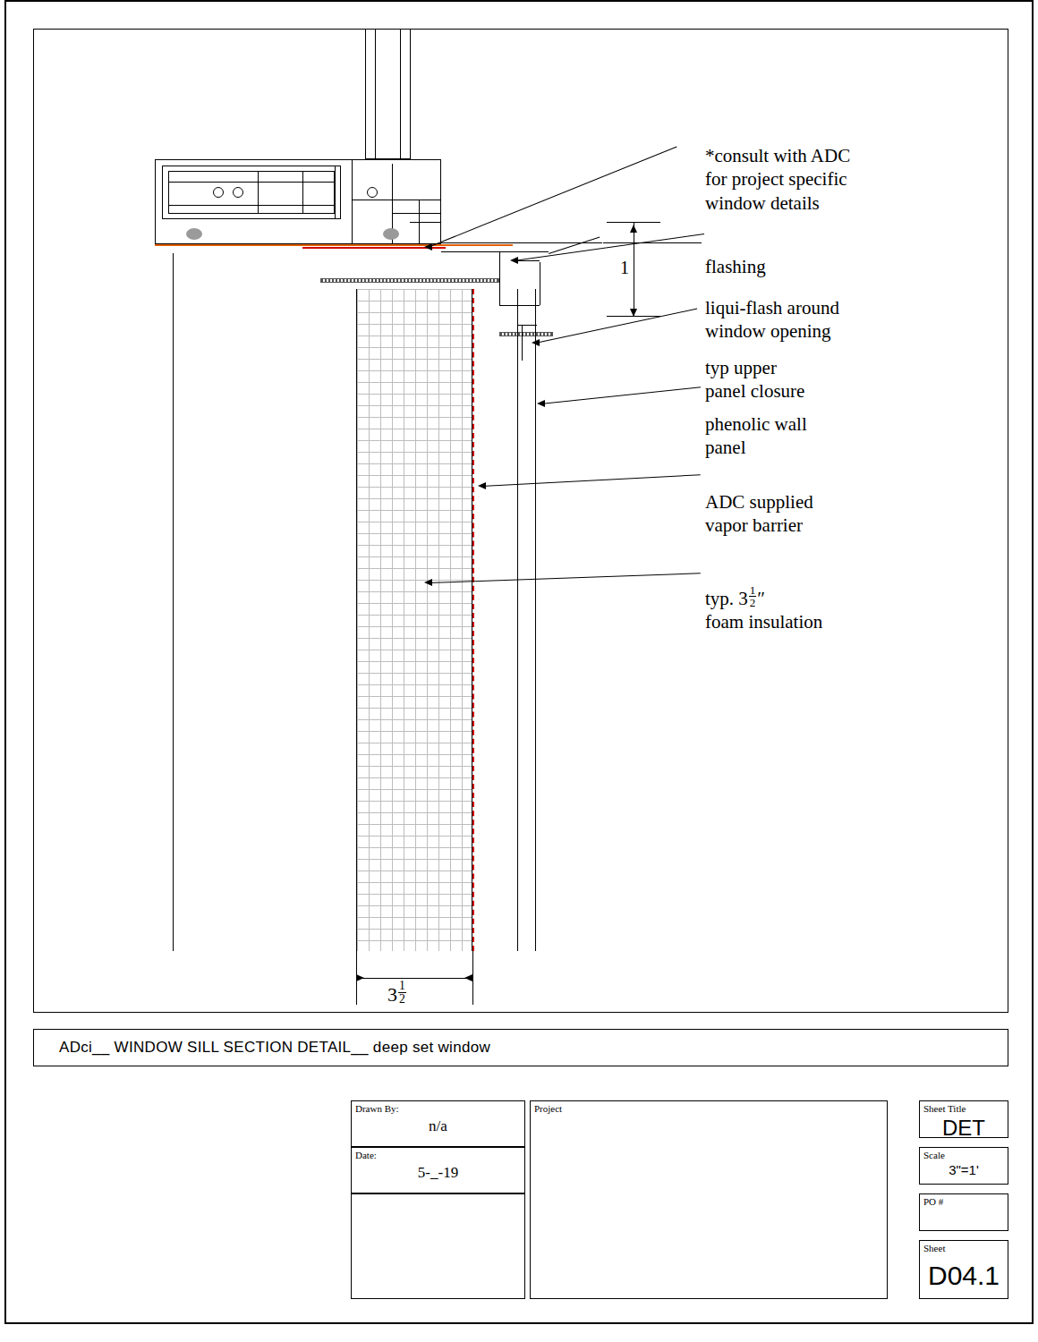312
1
*consult with ADC
for project specific
window details
flashing
liqui‑flash around
window opening
typ upper
panel closure
phenolic wall
panel
ADC supplied
vapor barrier
typ. 312″
foam insulation
ADci__ WINDOW SILL SECTION DETAIL__ deep set window
Drawn By:
n/a
Date:
5‑_‑19
Project
Sheet Title
DET
Scale
3"=1'
PO #
Sheet
D04.1